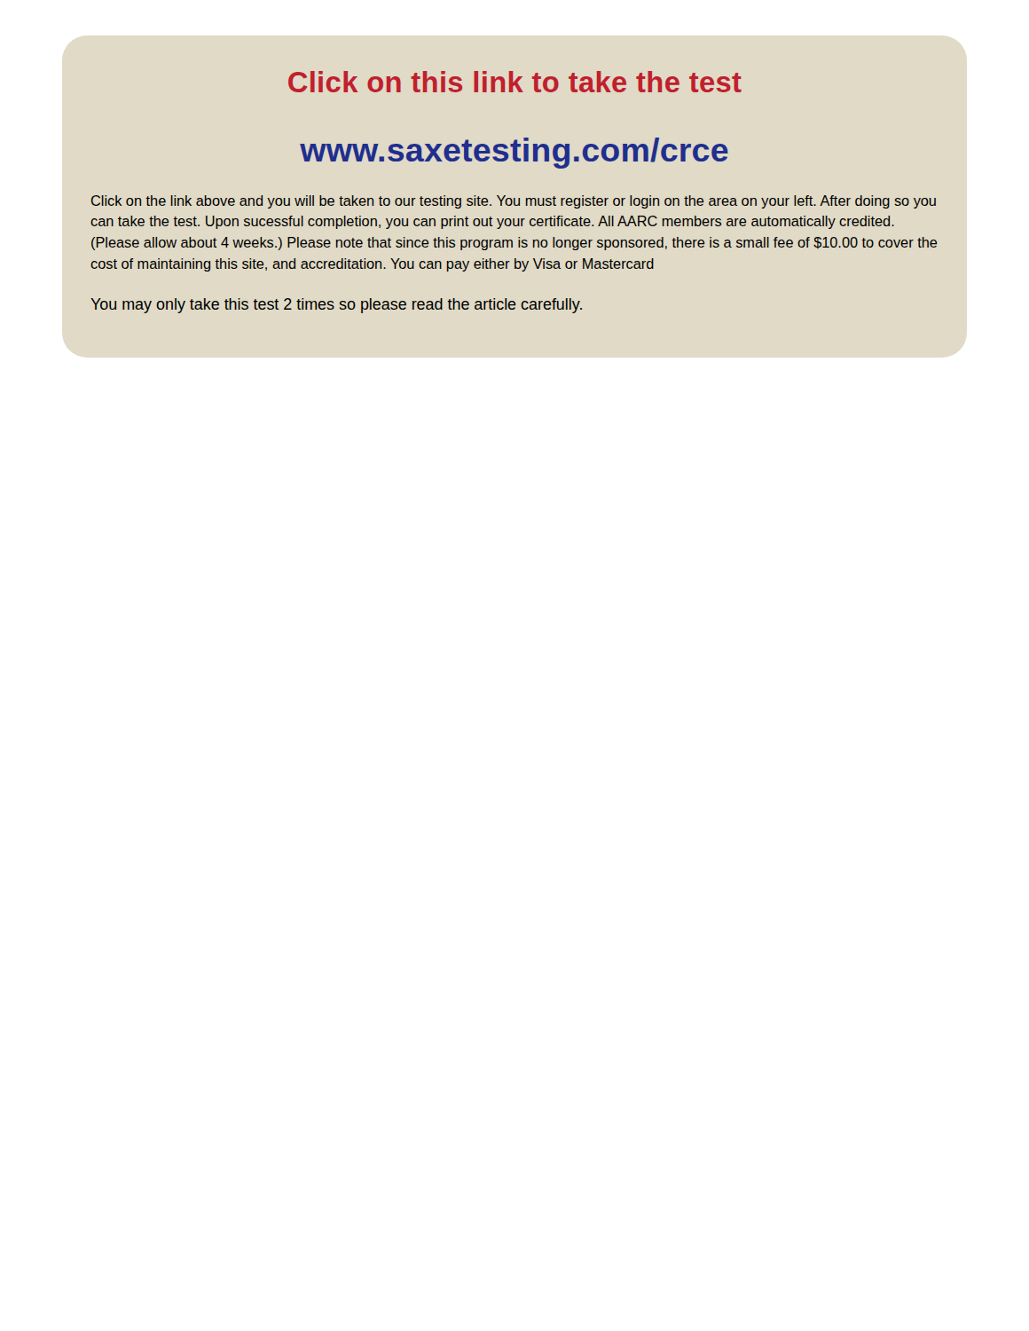Click on this link to take the test
www.saxetesting.com/crce
Click on the link above and you will be taken to our testing site. You must register or login on the area on your left. After doing so you can take the test. Upon sucessful completion, you can print out your certificate. All AARC members are automatically credited. (Please allow about 4 weeks.) Please note that since this program is no longer sponsored, there is a small fee of $10.00 to cover the cost of maintaining this site, and accreditation. You can pay either by Visa or Mastercard
You may only take this test 2 times so please read the article carefully.